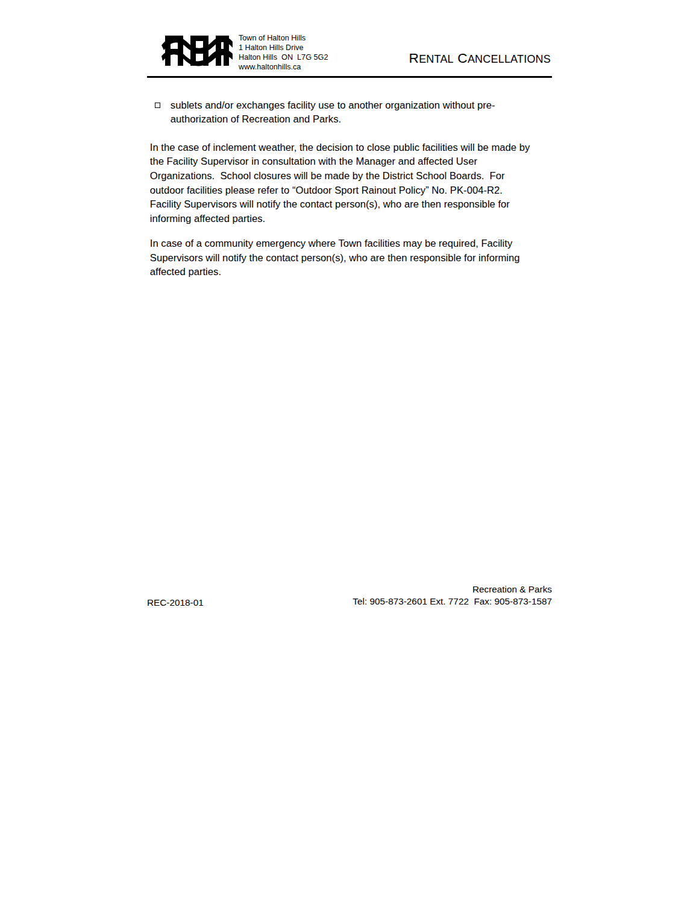Town of Halton Hills
1 Halton Hills Drive
Halton Hills ON L7G 5G2
www.haltonhills.ca
RENTAL CANCELLATIONS
sublets and/or exchanges facility use to another organization without pre-authorization of Recreation and Parks.
In the case of inclement weather, the decision to close public facilities will be made by the Facility Supervisor in consultation with the Manager and affected User Organizations. School closures will be made by the District School Boards. For outdoor facilities please refer to “Outdoor Sport Rainout Policy” No. PK-004-R2. Facility Supervisors will notify the contact person(s), who are then responsible for informing affected parties.
In case of a community emergency where Town facilities may be required, Facility Supervisors will notify the contact person(s), who are then responsible for informing affected parties.
REC-2018-01
Recreation & Parks
Tel: 905-873-2601 Ext. 7722 Fax: 905-873-1587